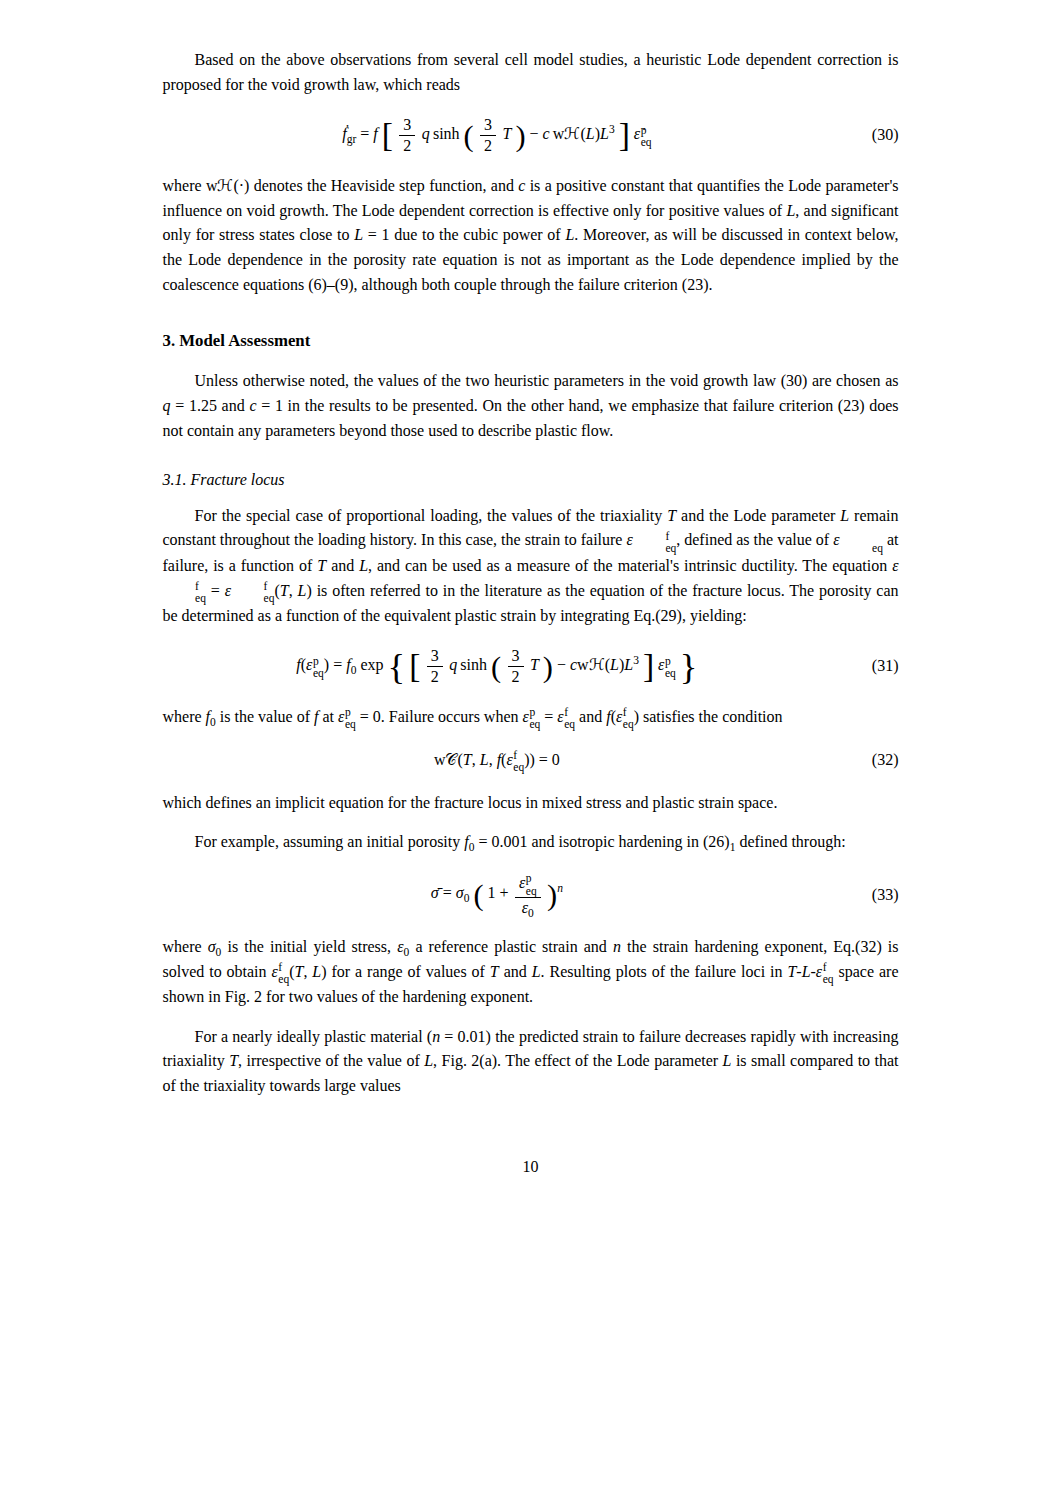Based on the above observations from several cell model studies, a heuristic Lode dependent correction is proposed for the void growth law, which reads
ḟgr = f [ 32 q sinh ( 32 T ) − c wℋ(L)L3 ] ε̇peq
(30)
where wℋ(·) denotes the Heaviside step function, and c is a positive constant that quantifies the Lode parameter's influence on void growth. The Lode dependent correction is effective only for positive values of L, and significant only for stress states close to L = 1 due to the cubic power of L. Moreover, as will be discussed in context below, the Lode dependence in the porosity rate equation is not as important as the Lode dependence implied by the coalescence equations (6)–(9), although both couple through the failure criterion (23).
3. Model Assessment
Unless otherwise noted, the values of the two heuristic parameters in the void growth law (30) are chosen as q = 1.25 and c = 1 in the results to be presented. On the other hand, we emphasize that failure criterion (23) does not contain any parameters beyond those used to describe plastic flow.
3.1. Fracture locus
For the special case of proportional loading, the values of the triaxiality T and the Lode parameter L remain constant throughout the loading history. In this case, the strain to failure εfeq, defined as the value of ε eq at failure, is a function of T and L, and can be used as a measure of the material's intrinsic ductility. The equation εfeq = εfeq(T, L) is often referred to in the literature as the equation of the fracture locus. The porosity can be determined as a function of the equivalent plastic strain by integrating Eq.(29), yielding:
f(εpeq) = f0 exp { [ 32 q sinh ( 32 T ) − cwℋ(L)L3 ] εpeq }
(31)
where f0 is the value of f at εpeq = 0. Failure occurs when εpeq = εfeq and f(εfeq) satisfies the condition
w𝒞(T, L, f(εfeq)) = 0
(32)
which defines an implicit equation for the fracture locus in mixed stress and plastic strain space.
For example, assuming an initial porosity f0 = 0.001 and isotropic hardening in (26)1 defined through:
σ̄ = σ0 ( 1 + εpeq ε0 )n
(33)
where σ0 is the initial yield stress, ε0 a reference plastic strain and n the strain hardening exponent, Eq.(32) is solved to obtain εfeq(T, L) for a range of values of T and L. Resulting plots of the failure loci in T-L-εfeq space are shown in Fig. 2 for two values of the hardening exponent.
For a nearly ideally plastic material (n = 0.01) the predicted strain to failure decreases rapidly with increasing triaxiality T, irrespective of the value of L, Fig. 2(a). The effect of the Lode parameter L is small compared to that of the triaxiality towards large values
10